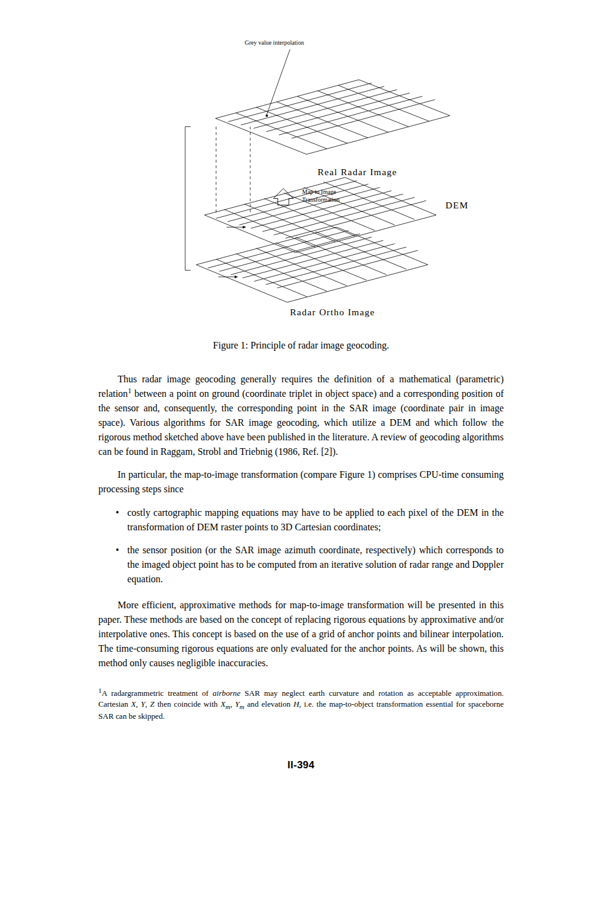Grey value interpolation Real Radar Image Map to Image Transformation DEM Radar Ortho Image
Figure 1: Principle of radar image geocoding.
Thus radar image geocoding generally requires the definition of a mathematical (parametric) relation1 between a point on ground (coordinate triplet in object space) and a corresponding position of the sensor and, consequently, the corresponding point in the SAR image (coordinate pair in image space). Various algorithms for SAR image geocoding, which utilize a DEM and which follow the rigorous method sketched above have been published in the literature. A review of geocoding algorithms can be found in Raggam, Strobl and Triebnig (1986, Ref. [2]).
In particular, the map-to-image transformation (compare Figure 1) comprises CPU-time consuming processing steps since
costly cartographic mapping equations may have to be applied to each pixel of the DEM in the transformation of DEM raster points to 3D Cartesian coordinates;
the sensor position (or the SAR image azimuth coordinate, respectively) which corresponds to the imaged object point has to be computed from an iterative solution of radar range and Doppler equation.
More efficient, approximative methods for map-to-image transformation will be presented in this paper. These methods are based on the concept of replacing rigorous equations by approximative and/or interpolative ones. This concept is based on the use of a grid of anchor points and bilinear interpolation. The time-consuming rigorous equations are only evaluated for the anchor points. As will be shown, this method only causes negligible inaccuracies.
1A radargrammetric treatment of airborne SAR may neglect earth curvature and rotation as acceptable approximation. Cartesian X, Y, Z then coincide with Xm, Ym and elevation H, i.e. the map-to-object transformation essential for spaceborne SAR can be skipped.
II-394